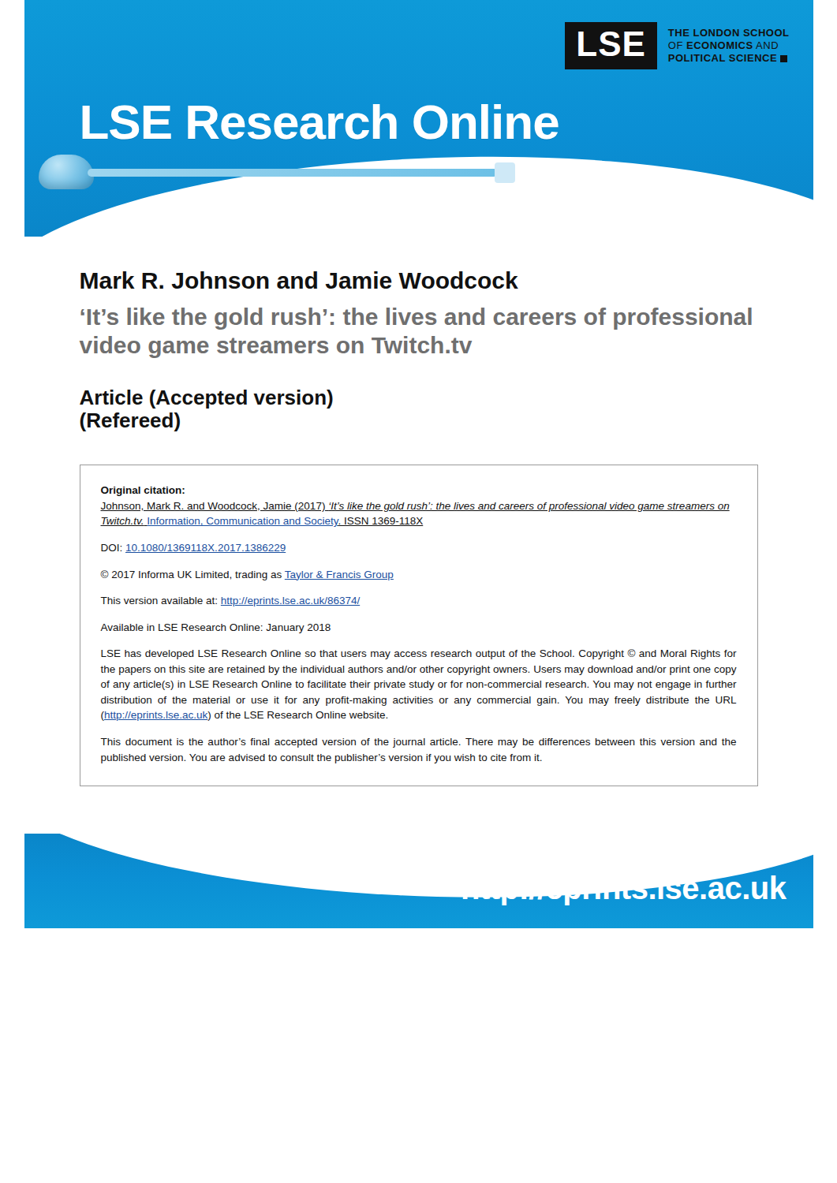LSE
THE LONDON SCHOOL
OF ECONOMICS AND
POLITICAL SCIENCE
LSE Research Online
Mark R. Johnson and Jamie Woodcock
‘It’s like the gold rush’: the lives and careers of professional video game streamers on Twitch.tv
Article (Accepted version) (Refereed)
Original citation:
Johnson, Mark R. and Woodcock, Jamie (2017) ‘It’s like the gold rush’: the lives and careers of professional video game streamers on Twitch.tv. Information, Communication and Society. ISSN 1369-118X
DOI: 10.1080/1369118X.2017.1386229
© 2017 Informa UK Limited, trading as Taylor & Francis Group
This version available at: http://eprints.lse.ac.uk/86374/
Available in LSE Research Online: January 2018
LSE has developed LSE Research Online so that users may access research output of the School. Copyright © and Moral Rights for the papers on this site are retained by the individual authors and/or other copyright owners. Users may download and/or print one copy of any article(s) in LSE Research Online to facilitate their private study or for non-commercial research. You may not engage in further distribution of the material or use it for any profit-making activities or any commercial gain. You may freely distribute the URL (http://eprints.lse.ac.uk) of the LSE Research Online website.
This document is the author’s final accepted version of the journal article. There may be differences between this version and the published version. You are advised to consult the publisher’s version if you wish to cite from it.
http://eprints.lse.ac.uk